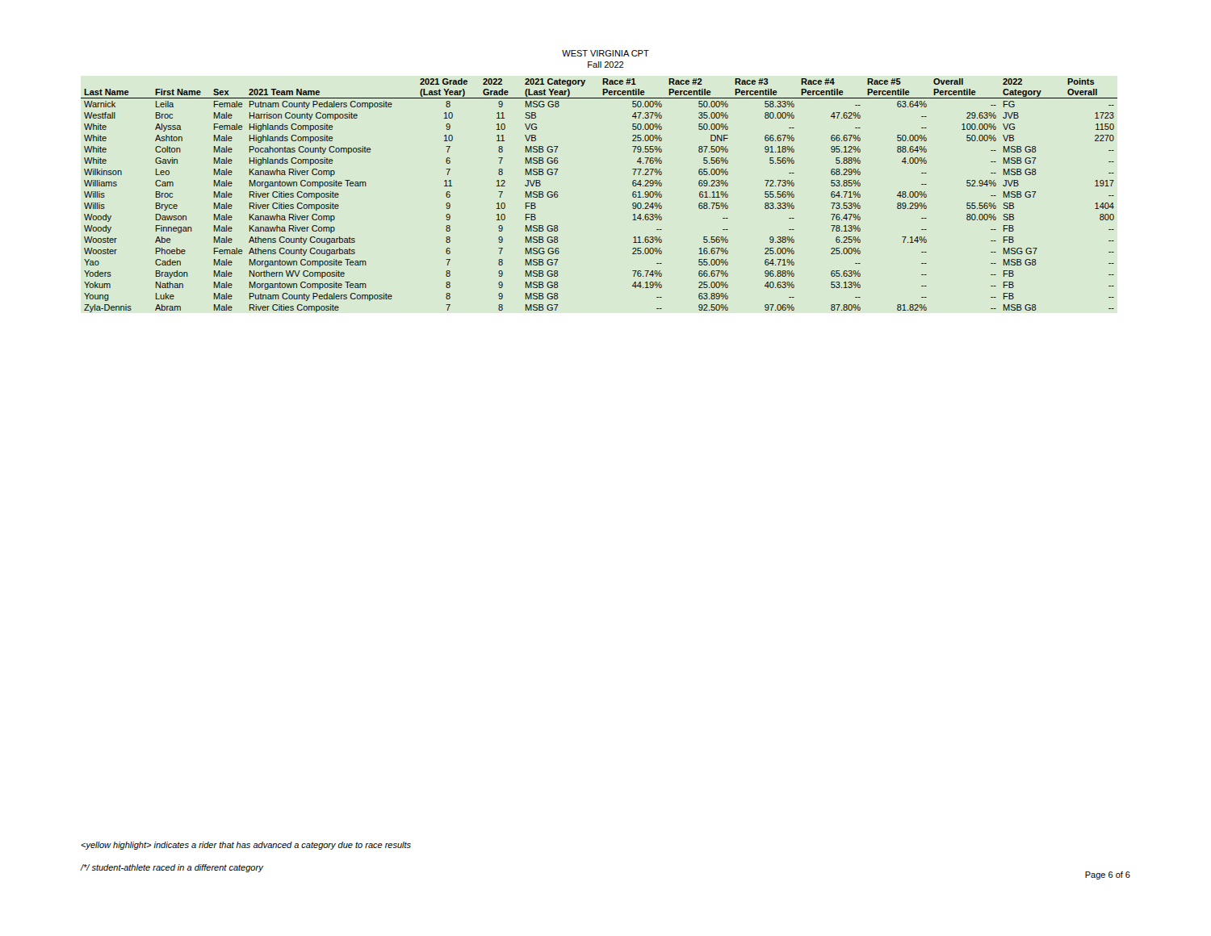WEST VIRGINIA CPT
Fall 2022
| | | | | 2021 Grade | 2022 | 2021 Category | Race #1 | Race #2 | Race #3 | Race #4 | Race #5 | Overall | 2022 | Points |
| --- | --- | --- | --- | --- | --- | --- | --- | --- | --- | --- | --- | --- | --- | --- |
| Last Name | First Name | Sex | 2021 Team Name | (Last Year) | Grade | (Last Year) | Percentile | Percentile | Percentile | Percentile | Percentile | Percentile | Category | Overall |
| Warnick | Leila | Female | Putnam County Pedalers Composite | 8 | 9 | MSG G8 | 50.00% | 50.00% | 58.33% | -- | 63.64% | -- | FG | -- |
| Westfall | Broc | Male | Harrison County Composite | 10 | 11 | SB | 47.37% | 35.00% | 80.00% | 47.62% | -- | 29.63% | JVB | 1723 |
| White | Alyssa | Female | Highlands Composite | 9 | 10 | VG | 50.00% | 50.00% | -- | -- | -- | 100.00% | VG | 1150 |
| White | Ashton | Male | Highlands Composite | 10 | 11 | VB | 25.00% | DNF | 66.67% | 66.67% | 50.00% | 50.00% | VB | 2270 |
| White | Colton | Male | Pocahontas County Composite | 7 | 8 | MSB G7 | 79.55% | 87.50% | 91.18% | 95.12% | 88.64% | -- | MSB G8 | -- |
| White | Gavin | Male | Highlands Composite | 6 | 7 | MSB G6 | 4.76% | 5.56% | 5.56% | 5.88% | 4.00% | -- | MSB G7 | -- |
| Wilkinson | Leo | Male | Kanawha River Comp | 7 | 8 | MSB G7 | 77.27% | 65.00% | -- | 68.29% | -- | -- | MSB G8 | -- |
| Williams | Cam | Male | Morgantown Composite Team | 11 | 12 | JVB | 64.29% | 69.23% | 72.73% | 53.85% | -- | 52.94% | JVB | 1917 |
| Willis | Broc | Male | River Cities Composite | 6 | 7 | MSB G6 | 61.90% | 61.11% | 55.56% | 64.71% | 48.00% | -- | MSB G7 | -- |
| Willis | Bryce | Male | River Cities Composite | 9 | 10 | FB | 90.24% | 68.75% | 83.33% | 73.53% | 89.29% | 55.56% | SB | 1404 |
| Woody | Dawson | Male | Kanawha River Comp | 9 | 10 | FB | 14.63% | -- | -- | 76.47% | -- | 80.00% | SB | 800 |
| Woody | Finnegan | Male | Kanawha River Comp | 8 | 9 | MSB G8 | -- | -- | -- | 78.13% | -- | -- | FB | -- |
| Wooster | Abe | Male | Athens County Cougarbats | 8 | 9 | MSB G8 | 11.63% | 5.56% | 9.38% | 6.25% | 7.14% | -- | FB | -- |
| Wooster | Phoebe | Female | Athens County Cougarbats | 6 | 7 | MSG G6 | 25.00% | 16.67% | 25.00% | 25.00% | -- | -- | MSG G7 | -- |
| Yao | Caden | Male | Morgantown Composite Team | 7 | 8 | MSB G7 | -- | 55.00% | 64.71% | -- | -- | -- | MSB G8 | -- |
| Yoders | Braydon | Male | Northern WV Composite | 8 | 9 | MSB G8 | 76.74% | 66.67% | 96.88% | 65.63% | -- | -- | FB | -- |
| Yokum | Nathan | Male | Morgantown Composite Team | 8 | 9 | MSB G8 | 44.19% | 25.00% | 40.63% | 53.13% | -- | -- | FB | -- |
| Young | Luke | Male | Putnam County Pedalers Composite | 8 | 9 | MSB G8 | -- | 63.89% | -- | -- | -- | -- | FB | -- |
| Zyla-Dennis | Abram | Male | River Cities Composite | 7 | 8 | MSB G7 | -- | 92.50% | 97.06% | 87.80% | 81.82% | -- | MSB G8 | -- |
<yellow highlight> indicates a rider that has advanced a category due to race results
/*/ student-athlete raced in a different category
Page 6 of 6